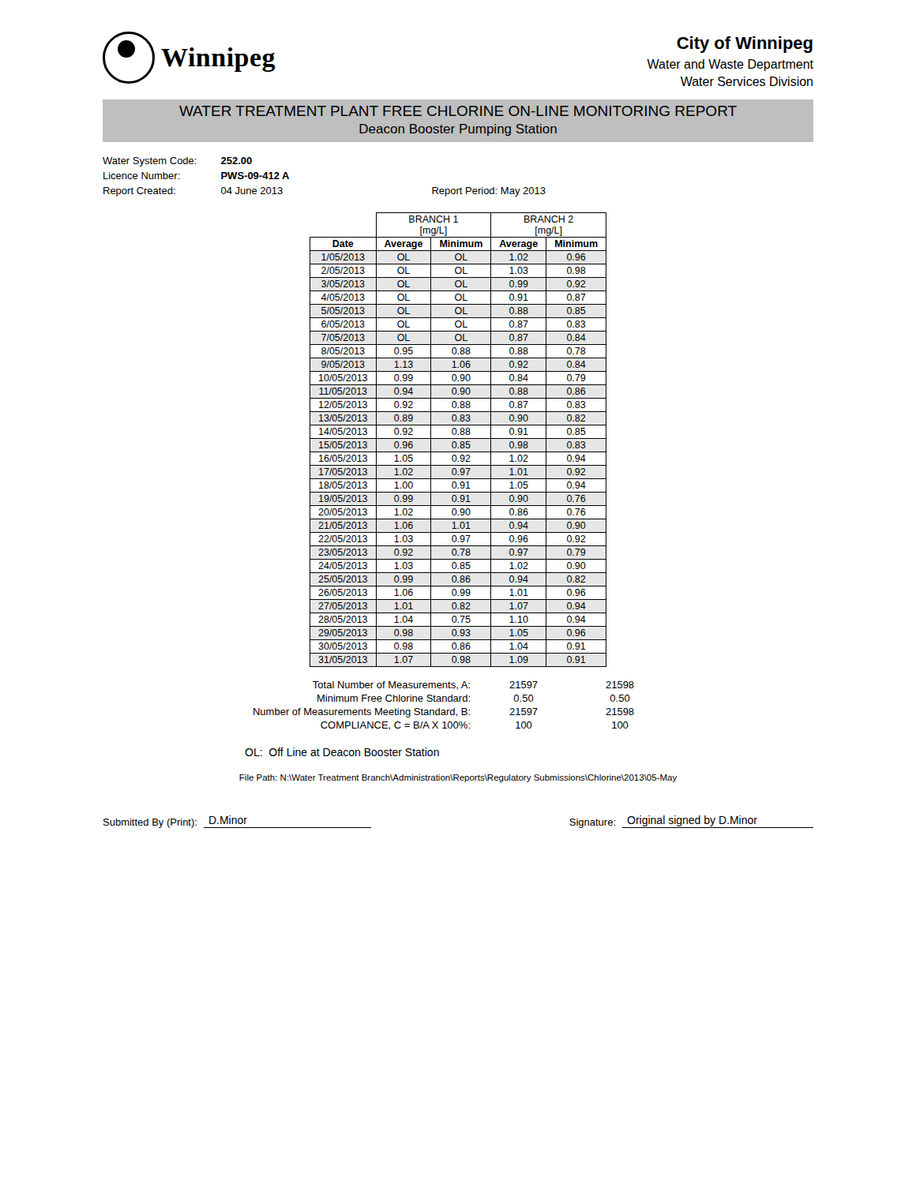Winnipeg
City of Winnipeg
Water and Waste Department
Water Services Division
WATER TREATMENT PLANT FREE CHLORINE ON-LINE MONITORING REPORT
Deacon Booster Pumping Station
| Water System Code: | 252.00 | |
| Licence Number: | PWS-09-412 A | |
| Report Created: | 04 June 2013 | Report Period: May 2013 |
| | BRANCH 1 [mg/L] | BRANCH 2 [mg/L] |
| --- | --- | --- |
| Date | Average | Minimum | Average | Minimum |
| 1/05/2013 | OL | OL | 1.02 | 0.96 |
| 2/05/2013 | OL | OL | 1.03 | 0.98 |
| 3/05/2013 | OL | OL | 0.99 | 0.92 |
| 4/05/2013 | OL | OL | 0.91 | 0.87 |
| 5/05/2013 | OL | OL | 0.88 | 0.85 |
| 6/05/2013 | OL | OL | 0.87 | 0.83 |
| 7/05/2013 | OL | OL | 0.87 | 0.84 |
| 8/05/2013 | 0.95 | 0.88 | 0.88 | 0.78 |
| 9/05/2013 | 1.13 | 1.06 | 0.92 | 0.84 |
| 10/05/2013 | 0.99 | 0.90 | 0.84 | 0.79 |
| 11/05/2013 | 0.94 | 0.90 | 0.88 | 0.86 |
| 12/05/2013 | 0.92 | 0.88 | 0.87 | 0.83 |
| 13/05/2013 | 0.89 | 0.83 | 0.90 | 0.82 |
| 14/05/2013 | 0.92 | 0.88 | 0.91 | 0.85 |
| 15/05/2013 | 0.96 | 0.85 | 0.98 | 0.83 |
| 16/05/2013 | 1.05 | 0.92 | 1.02 | 0.94 |
| 17/05/2013 | 1.02 | 0.97 | 1.01 | 0.92 |
| 18/05/2013 | 1.00 | 0.91 | 1.05 | 0.94 |
| 19/05/2013 | 0.99 | 0.91 | 0.90 | 0.76 |
| 20/05/2013 | 1.02 | 0.90 | 0.86 | 0.76 |
| 21/05/2013 | 1.06 | 1.01 | 0.94 | 0.90 |
| 22/05/2013 | 1.03 | 0.97 | 0.96 | 0.92 |
| 23/05/2013 | 0.92 | 0.78 | 0.97 | 0.79 |
| 24/05/2013 | 1.03 | 0.85 | 1.02 | 0.90 |
| 25/05/2013 | 0.99 | 0.86 | 0.94 | 0.82 |
| 26/05/2013 | 1.06 | 0.99 | 1.01 | 0.96 |
| 27/05/2013 | 1.01 | 0.82 | 1.07 | 0.94 |
| 28/05/2013 | 1.04 | 0.75 | 1.10 | 0.94 |
| 29/05/2013 | 0.98 | 0.93 | 1.05 | 0.96 |
| 30/05/2013 | 0.98 | 0.86 | 1.04 | 0.91 |
| 31/05/2013 | 1.07 | 0.98 | 1.09 | 0.91 |
| Total Number of Measurements, A: | 21597 | 21598 |
| Minimum Free Chlorine Standard: | 0.50 | 0.50 |
| Number of Measurements Meeting Standard, B: | 21597 | 21598 |
| COMPLIANCE, C = B/A X 100%: | 100 | 100 |
OL: Off Line at Deacon Booster Station
File Path: N:\Water Treatment Branch\Administration\Reports\Regulatory Submissions\Chlorine\2013\05-May
Submitted By (Print): D.Minor
Signature: Original signed by D.Minor